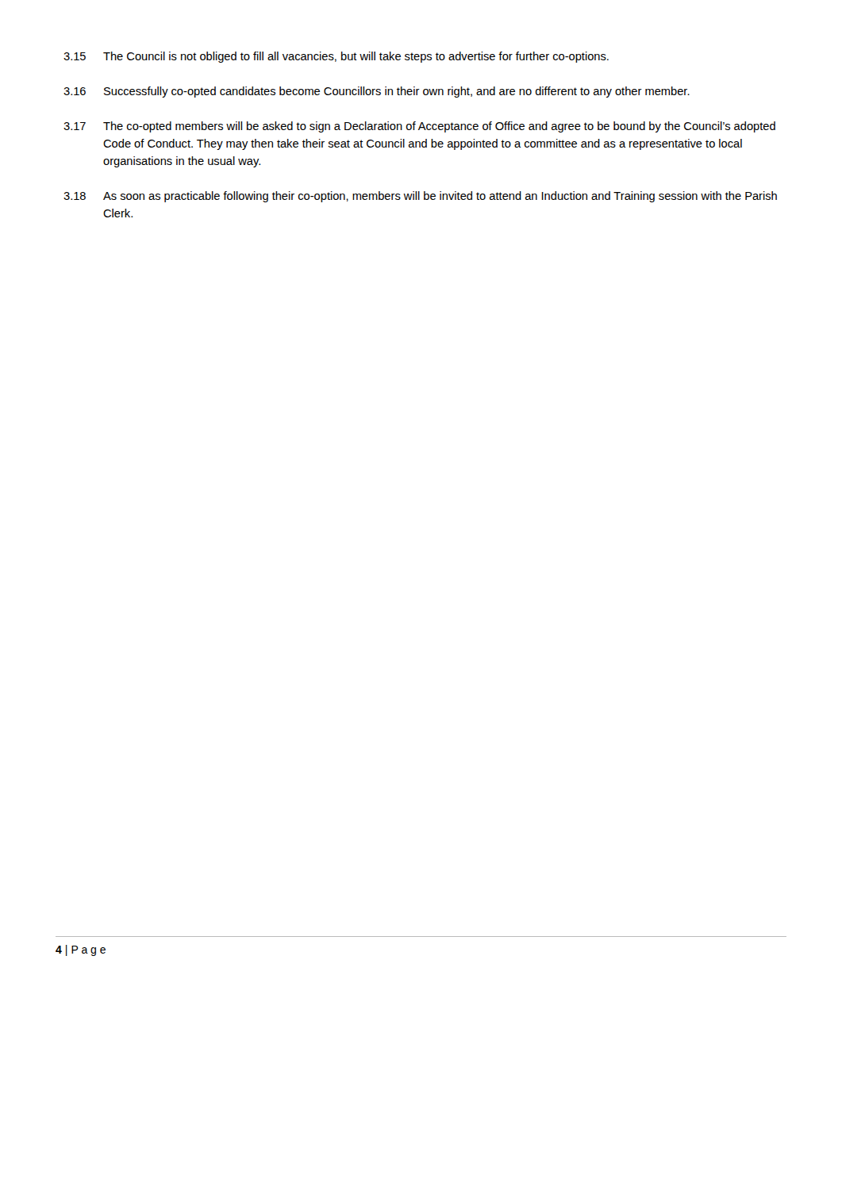3.15
The Council is not obliged to fill all vacancies, but will take steps to advertise for further co-options.
3.16
Successfully co-opted candidates become Councillors in their own right, and are no different to any other member.
3.17
The co-opted members will be asked to sign a Declaration of Acceptance of Office and agree to be bound by the Council’s adopted Code of Conduct. They may then take their seat at Council and be appointed to a committee and as a representative to local organisations in the usual way.
3.18
As soon as practicable following their co-option, members will be invited to attend an Induction and Training session with the Parish Clerk.
4|P a g e